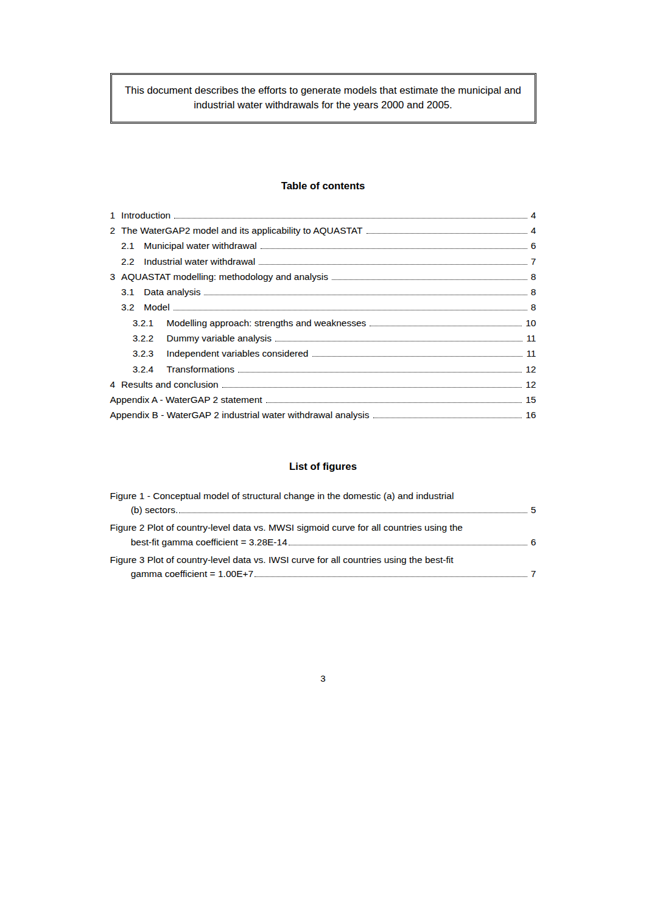This document describes the efforts to generate models that estimate the municipal and industrial water withdrawals for the years 2000 and 2005.
Table of contents
1 Introduction 4
2 The WaterGAP2 model and its applicability to AQUASTAT 4
2.1 Municipal water withdrawal 6
2.2 Industrial water withdrawal 7
3 AQUASTAT modelling: methodology and analysis 8
3.1 Data analysis 8
3.2 Model 8
3.2.1 Modelling approach: strengths and weaknesses 10
3.2.2 Dummy variable analysis 11
3.2.3 Independent variables considered 11
3.2.4 Transformations 12
4 Results and conclusion 12
Appendix A - WaterGAP 2 statement 15
Appendix B - WaterGAP 2 industrial water withdrawal analysis 16
List of figures
Figure 1 - Conceptual model of structural change in the domestic (a) and industrial
(b) sectors. 5
Figure 2 Plot of country-level data vs. MWSI sigmoid curve for all countries using the
best-fit gamma coefficient = 3.28E-14 6
Figure 3 Plot of country-level data vs. IWSI curve for all countries using the best-fit
gamma coefficient = 1.00E+7 7
3